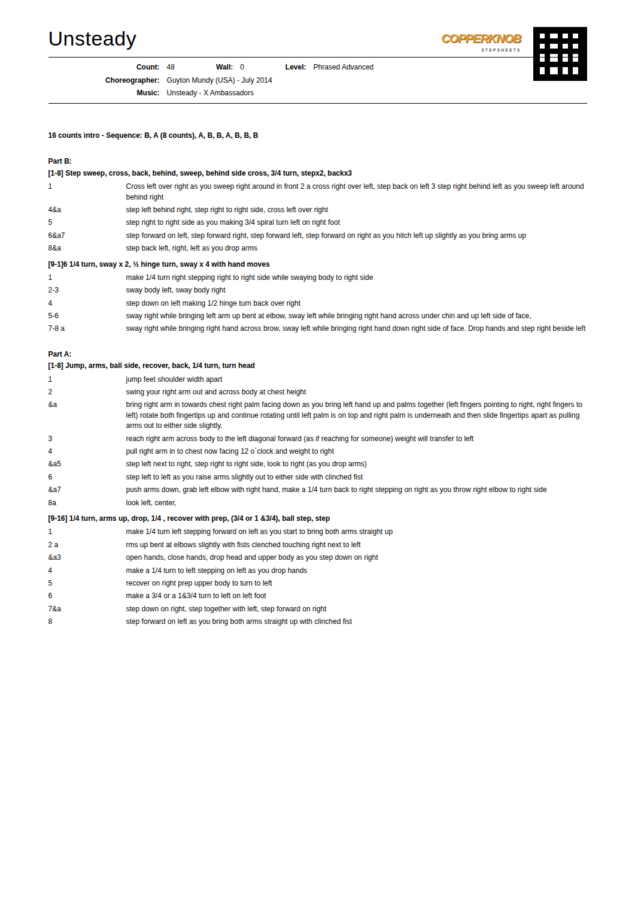Unsteady
COPPERKNOBSTEPSHEETS
| Count: | 48 | Wall: | 0 | Level: | Phrased Advanced |
| Choreographer: | Guyton Mundy (USA) - July 2014 |
| Music: | Unsteady - X Ambassadors |
16 counts intro - Sequence: B, A (8 counts), A, B, B, A, B, B, B
Part B:
[1-8] Step sweep, cross, back, behind, sweep, behind side cross, 3/4 turn, stepx2, backx3
| 1 | Cross left over right as you sweep right around in front 2 a cross right over left, step back on left 3 step right behind left as you sweep left around behind right |
| 4&a | step left behind right, step right to right side, cross left over right |
| 5 | step right to right side as you making 3/4 spiral turn left on right foot |
| 6&a7 | step forward on left, step forward right, step forward left, step forward on right as you hitch left up slightly as you bring arms up |
| 8&a | step back left, right, left as you drop arms |
[9-1]6 1/4 turn, sway x 2, ½ hinge turn, sway x 4 with hand moves
| 1 | make 1/4 turn right stepping right to right side while swaying body to right side |
| 2-3 | sway body left, sway body right |
| 4 | step down on left making 1/2 hinge turn back over right |
| 5-6 | sway right while bringing left arm up bent at elbow, sway left while bringing right hand across under chin and up left side of face, |
| 7-8 a | sway right while bringing right hand across brow, sway left while bringing right hand down right side of face. Drop hands and step right beside left |
Part A:
[1-8] Jump, arms, ball side, recover, back, 1/4 turn, turn head
| 1 | jump feet shoulder width apart |
| 2 | swing your right arm out and across body at chest height |
| &a | bring right arm in towards chest right palm facing down as you bring left hand up and palms together (left fingers pointing to right, right fingers to left) rotate both fingertips up and continue rotating until left palm is on top and right palm is underneath and then slide fingertips apart as pulling arms out to either side slightly. |
| 3 | reach right arm across body to the left diagonal forward (as if reaching for someone) weight will transfer to left |
| 4 | pull right arm in to chest now facing 12 o´clock and weight to right |
| &a5 | step left next to right, step right to right side, look to right (as you drop arms) |
| 6 | step left to left as you raise arms slightly out to either side with clinched fist |
| &a7 | push arms down, grab left elbow with right hand, make a 1/4 turn back to right stepping on right as you throw right elbow to right side |
| 8a | look left, center, |
[9-16] 1/4 turn, arms up, drop, 1/4 , recover with prep, (3/4 or 1 &3/4), ball step, step
| 1 | make 1/4 turn left stepping forward on left as you start to bring both arms straight up |
| 2 a | rms up bent at elbows slightly with fists clenched touching right next to left |
| &a3 | open hands, close hands, drop head and upper body as you step down on right |
| 4 | make a 1/4 turn to left stepping on left as you drop hands |
| 5 | recover on right prep upper body to turn to left |
| 6 | make a 3/4 or a 1&3/4 turn to left on left foot |
| 7&a | step down on right, step together with left, step forward on right |
| 8 | step forward on left as you bring both arms straight up with clinched fist |